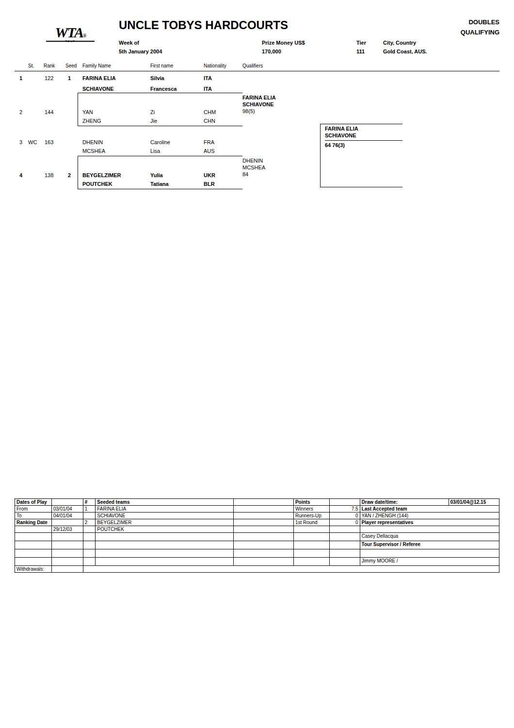WTA®
TOUR
UNCLE TOBYS HARDCOURTS
DOUBLES
QUALIFYING
Week of
5th January 2004
Prize Money US$
170,000
Tier
111
City, Country
Gold Coast, AUS.
St. Rank Seed Family Name First name Nationality Qualifiers
1
122
1
FARINA ELIA
Silvia
ITA
SCHIAVONE
Francesca
ITA
2
144
YAN
Zi
CHM
ZHENG
Jie
CHN
3
WC
163
DHENIN
Caroline
FRA
MCSHEA
Lisa
AUS
4
138
2
BEYGELZIMER
Yulia
UKR
POUTCHEK
Tatiana
BLR
FARINA ELIA
SCHIAVONE
98(5)
DHENIN
MCSHEA
84
FARINA ELIA
SCHIAVONE
64 76(3)
| Dates of Play | | # | Seeded teams | | Points | | Draw date/time: | 03/01/04@12.15 |
| From | 03/01/04 | 1 | FARINA ELIA | | Winners | 7.5 | Last Accepted team |
| To | 04/01/04 | | SCHIAVONE | | Runners-Up | 0 | YAN / ZHENGH (144) |
| Ranking Date | | 2 | BEYGELZIMER | | 1st Round | 0 | Player representatives |
| | 29/12/03 | | POUTCHEK | | | | |
| | | | | | | | Casey Dellacqua |
| | | | | | | | Tour Supervisor / Referee |
| | | | | | | | Jimmy MOORE / |
| Withdrawals: | | |